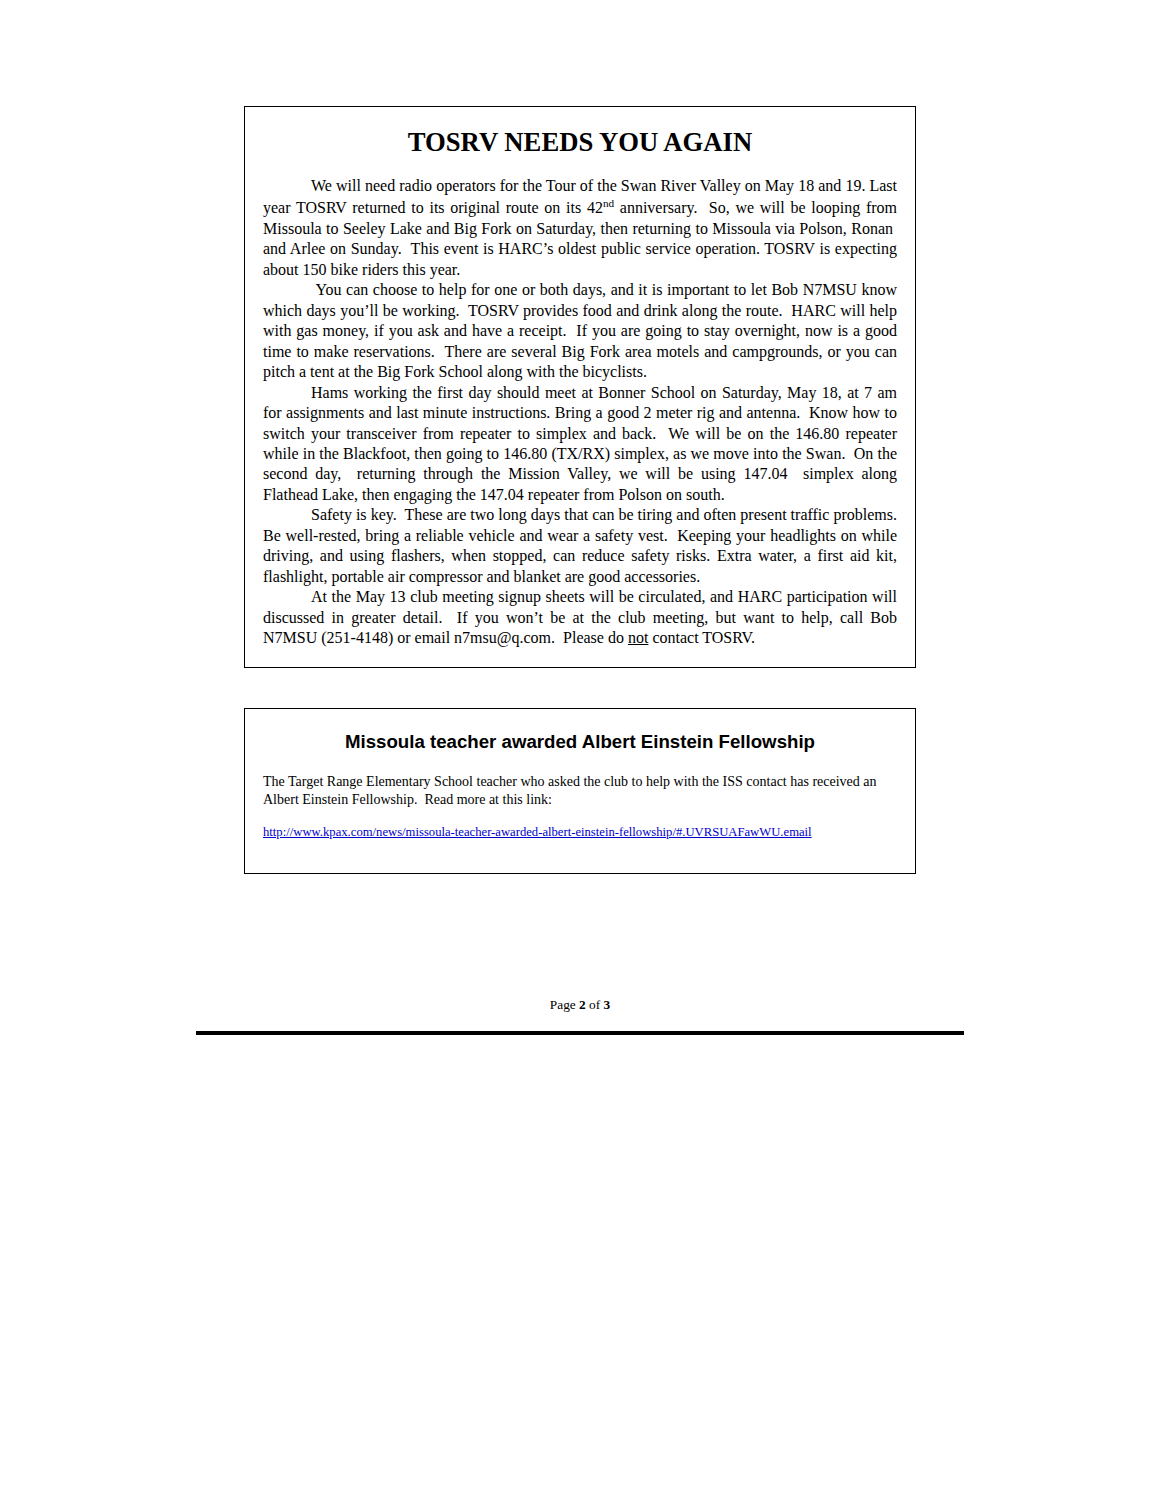TOSRV NEEDS YOU AGAIN
We will need radio operators for the Tour of the Swan River Valley on May 18 and 19. Last year TOSRV returned to its original route on its 42nd anniversary. So, we will be looping from Missoula to Seeley Lake and Big Fork on Saturday, then returning to Missoula via Polson, Ronan and Arlee on Sunday. This event is HARC’s oldest public service operation. TOSRV is expecting about 150 bike riders this year.
You can choose to help for one or both days, and it is important to let Bob N7MSU know which days you’ll be working. TOSRV provides food and drink along the route. HARC will help with gas money, if you ask and have a receipt. If you are going to stay overnight, now is a good time to make reservations. There are several Big Fork area motels and campgrounds, or you can pitch a tent at the Big Fork School along with the bicyclists.
Hams working the first day should meet at Bonner School on Saturday, May 18, at 7 am for assignments and last minute instructions. Bring a good 2 meter rig and antenna. Know how to switch your transceiver from repeater to simplex and back. We will be on the 146.80 repeater while in the Blackfoot, then going to 146.80 (TX/RX) simplex, as we move into the Swan. On the second day, returning through the Mission Valley, we will be using 147.04 simplex along Flathead Lake, then engaging the 147.04 repeater from Polson on south.
Safety is key. These are two long days that can be tiring and often present traffic problems. Be well-rested, bring a reliable vehicle and wear a safety vest. Keeping your headlights on while driving, and using flashers, when stopped, can reduce safety risks. Extra water, a first aid kit, flashlight, portable air compressor and blanket are good accessories.
At the May 13 club meeting signup sheets will be circulated, and HARC participation will discussed in greater detail. If you won’t be at the club meeting, but want to help, call Bob N7MSU (251-4148) or email n7msu@q.com. Please do not contact TOSRV.
Missoula teacher awarded Albert Einstein Fellowship
The Target Range Elementary School teacher who asked the club to help with the ISS contact has received an Albert Einstein Fellowship. Read more at this link:
http://www.kpax.com/news/missoula-teacher-awarded-albert-einstein-fellowship/#.UVRSUAFawWU.email
Page 2 of 3